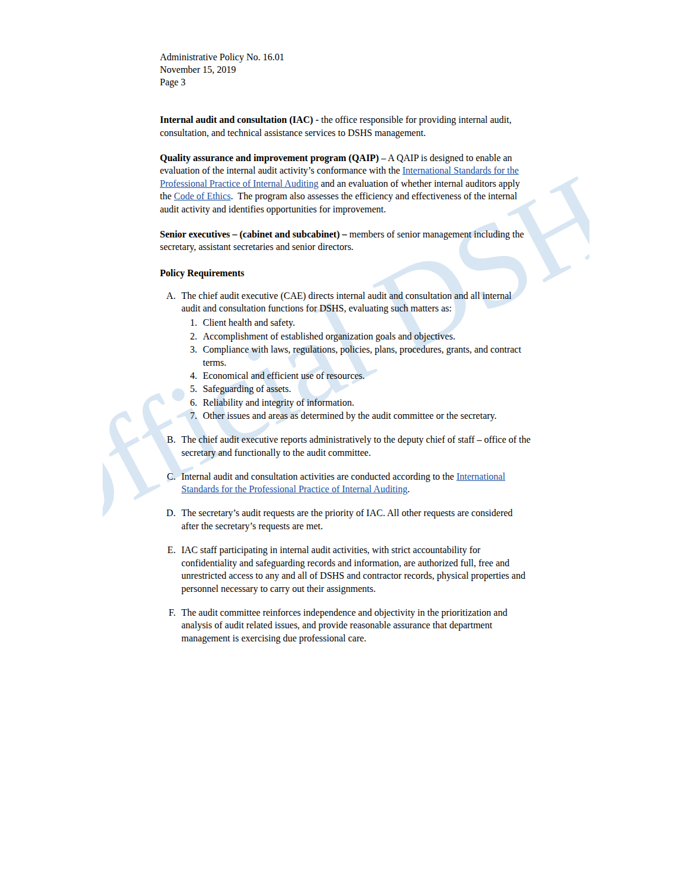Official DSHS
Administrative Policy No. 16.01
November 15, 2019
Page 3
Internal audit and consultation (IAC) - the office responsible for providing internal audit, consultation, and technical assistance services to DSHS management.
Quality assurance and improvement program (QAIP) – A QAIP is designed to enable an evaluation of the internal audit activity’s conformance with the International Standards for the Professional Practice of Internal Auditing and an evaluation of whether internal auditors apply the Code of Ethics. The program also assesses the efficiency and effectiveness of the internal audit activity and identifies opportunities for improvement.
Senior executives – (cabinet and subcabinet) – members of senior management including the secretary, assistant secretaries and senior directors.
Policy Requirements
The chief audit executive (CAE) directs internal audit and consultation and all internal audit and consultation functions for DSHS, evaluating such matters as:
Client health and safety.
Accomplishment of established organization goals and objectives.
Compliance with laws, regulations, policies, plans, procedures, grants, and contract terms.
Economical and efficient use of resources.
Safeguarding of assets.
Reliability and integrity of information.
Other issues and areas as determined by the audit committee or the secretary.
The chief audit executive reports administratively to the deputy chief of staff – office of the secretary and functionally to the audit committee.
Internal audit and consultation activities are conducted according to the International Standards for the Professional Practice of Internal Auditing.
The secretary’s audit requests are the priority of IAC. All other requests are considered after the secretary’s requests are met.
IAC staff participating in internal audit activities, with strict accountability for confidentiality and safeguarding records and information, are authorized full, free and unrestricted access to any and all of DSHS and contractor records, physical properties and personnel necessary to carry out their assignments.
The audit committee reinforces independence and objectivity in the prioritization and analysis of audit related issues, and provide reasonable assurance that department management is exercising due professional care.